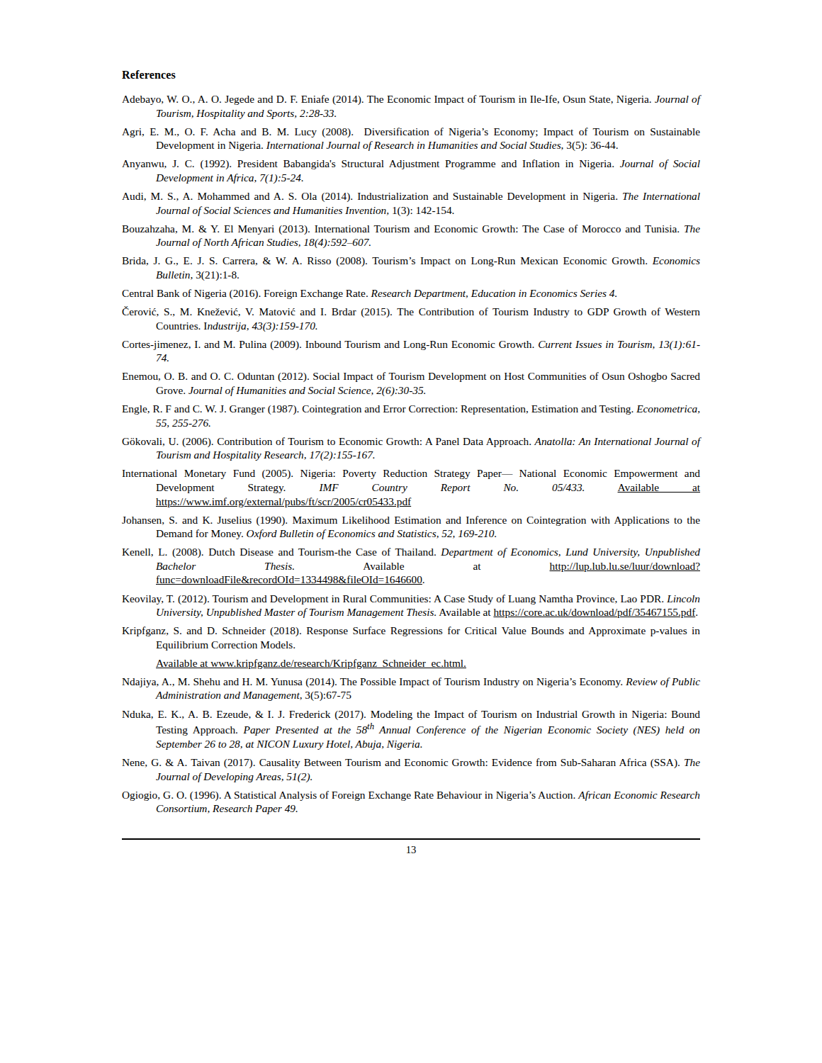References
Adebayo, W. O., A. O. Jegede and D. F. Eniafe (2014). The Economic Impact of Tourism in Ile-Ife, Osun State, Nigeria. Journal of Tourism, Hospitality and Sports, 2:28-33.
Agri, E. M., O. F. Acha and B. M. Lucy (2008). Diversification of Nigeria’s Economy; Impact of Tourism on Sustainable Development in Nigeria. International Journal of Research in Humanities and Social Studies, 3(5): 36-44.
Anyanwu, J. C. (1992). President Babangida's Structural Adjustment Programme and Inflation in Nigeria. Journal of Social Development in Africa, 7(1):5-24.
Audi, M. S., A. Mohammed and A. S. Ola (2014). Industrialization and Sustainable Development in Nigeria. The International Journal of Social Sciences and Humanities Invention, 1(3): 142-154.
Bouzahzaha, M. & Y. El Menyari (2013). International Tourism and Economic Growth: The Case of Morocco and Tunisia. The Journal of North African Studies, 18(4):592–607.
Brida, J. G., E. J. S. Carrera, & W. A. Risso (2008). Tourism’s Impact on Long-Run Mexican Economic Growth. Economics Bulletin, 3(21):1-8.
Central Bank of Nigeria (2016). Foreign Exchange Rate. Research Department, Education in Economics Series 4.
Čerović, S., M. Knežević, V. Matović and I. Brdar (2015). The Contribution of Tourism Industry to GDP Growth of Western Countries. Industrija, 43(3):159-170.
Cortes-jimenez, I. and M. Pulina (2009). Inbound Tourism and Long-Run Economic Growth. Current Issues in Tourism, 13(1):61-74.
Enemou, O. B. and O. C. Oduntan (2012). Social Impact of Tourism Development on Host Communities of Osun Oshogbo Sacred Grove. Journal of Humanities and Social Science, 2(6):30-35.
Engle, R. F and C. W. J. Granger (1987). Cointegration and Error Correction: Representation, Estimation and Testing. Econometrica, 55, 255-276.
Gökovali, U. (2006). Contribution of Tourism to Economic Growth: A Panel Data Approach. Anatolla: An International Journal of Tourism and Hospitality Research, 17(2):155-167.
International Monetary Fund (2005). Nigeria: Poverty Reduction Strategy Paper— National Economic Empowerment and Development Strategy. IMF Country Report No. 05/433. Available at https://www.imf.org/external/pubs/ft/scr/2005/cr05433.pdf
Johansen, S. and K. Juselius (1990). Maximum Likelihood Estimation and Inference on Cointegration with Applications to the Demand for Money. Oxford Bulletin of Economics and Statistics, 52, 169-210.
Kenell, L. (2008). Dutch Disease and Tourism-the Case of Thailand. Department of Economics, Lund University, Unpublished Bachelor Thesis. Available at http://lup.lub.lu.se/luur/download?func=downloadFile&recordOId=1334498&fileOId=1646600.
Keovilay, T. (2012). Tourism and Development in Rural Communities: A Case Study of Luang Namtha Province, Lao PDR. Lincoln University, Unpublished Master of Tourism Management Thesis. Available at https://core.ac.uk/download/pdf/35467155.pdf.
Kripfganz, S. and D. Schneider (2018). Response Surface Regressions for Critical Value Bounds and Approximate p-values in Equilibrium Correction Models.
Available at www.kripfganz.de/research/Kripfganz_Schneider_ec.html.
Ndajiya, A., M. Shehu and H. M. Yunusa (2014). The Possible Impact of Tourism Industry on Nigeria’s Economy. Review of Public Administration and Management, 3(5):67-75
Nduka, E. K., A. B. Ezeude, & I. J. Frederick (2017). Modeling the Impact of Tourism on Industrial Growth in Nigeria: Bound Testing Approach. Paper Presented at the 58th Annual Conference of the Nigerian Economic Society (NES) held on September 26 to 28, at NICON Luxury Hotel, Abuja, Nigeria.
Nene, G. & A. Taivan (2017). Causality Between Tourism and Economic Growth: Evidence from Sub-Saharan Africa (SSA). The Journal of Developing Areas, 51(2).
Ogiogio, G. O. (1996). A Statistical Analysis of Foreign Exchange Rate Behaviour in Nigeria’s Auction. African Economic Research Consortium, Research Paper 49.
13